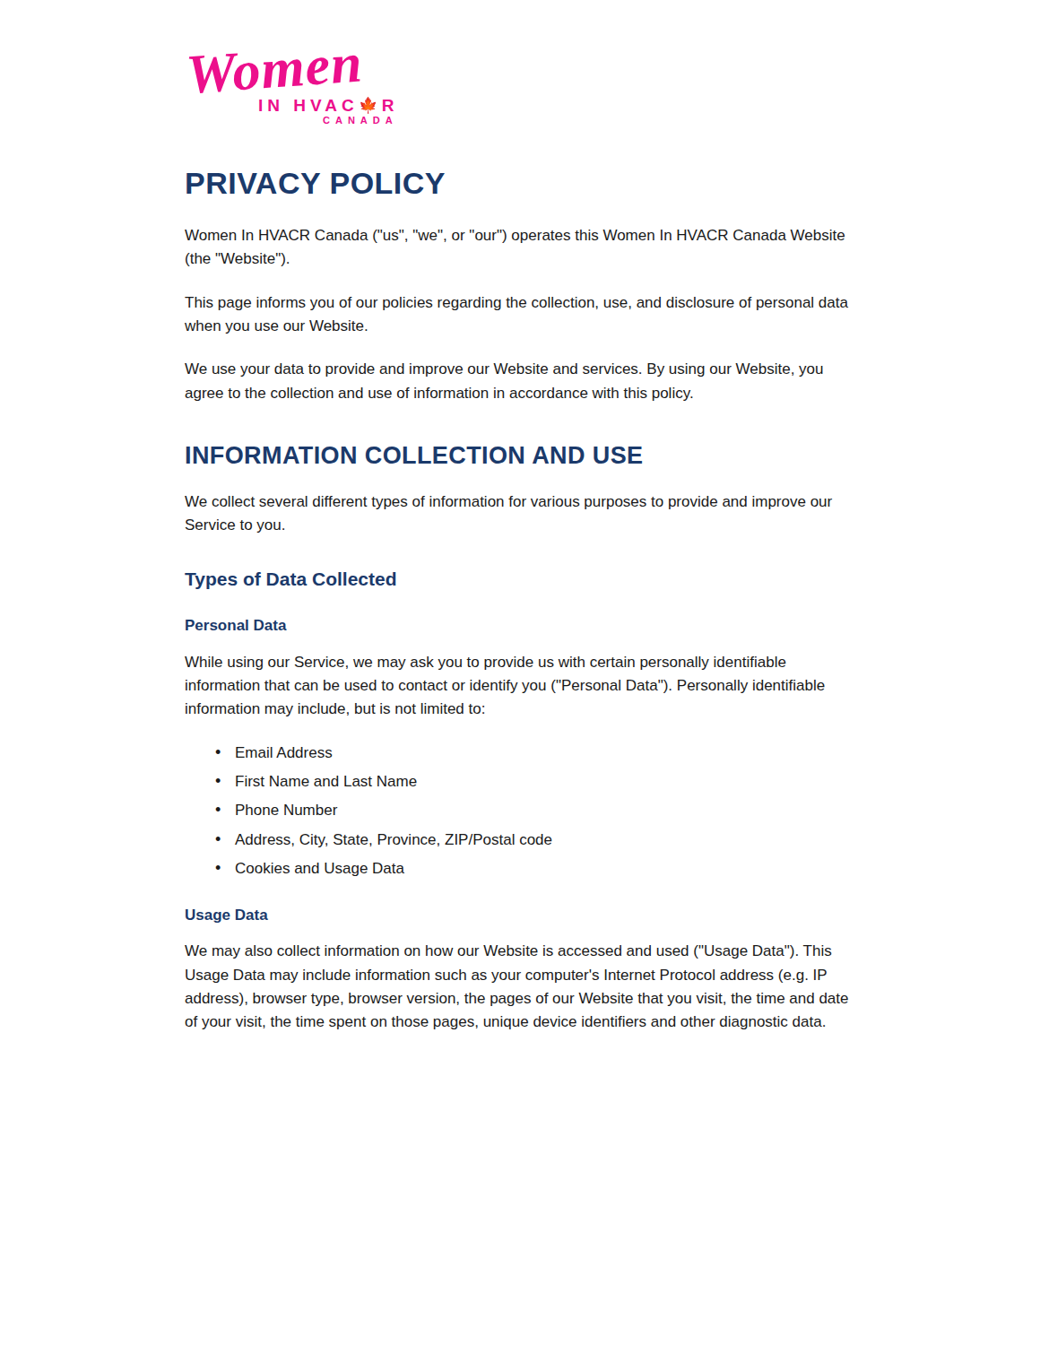Women IN HVAC🍁R CANADA
PRIVACY POLICY
Women In HVACR Canada ("us", "we", or "our") operates this Women In HVACR Canada Website (the "Website").
This page informs you of our policies regarding the collection, use, and disclosure of personal data when you use our Website.
We use your data to provide and improve our Website and services. By using our Website, you agree to the collection and use of information in accordance with this policy.
INFORMATION COLLECTION AND USE
We collect several different types of information for various purposes to provide and improve our Service to you.
Types of Data Collected
Personal Data
While using our Service, we may ask you to provide us with certain personally identifiable information that can be used to contact or identify you ("Personal Data"). Personally identifiable information may include, but is not limited to:
Email Address
First Name and Last Name
Phone Number
Address, City, State, Province, ZIP/Postal code
Cookies and Usage Data
Usage Data
We may also collect information on how our Website is accessed and used ("Usage Data"). This Usage Data may include information such as your computer's Internet Protocol address (e.g. IP address), browser type, browser version, the pages of our Website that you visit, the time and date of your visit, the time spent on those pages, unique device identifiers and other diagnostic data.